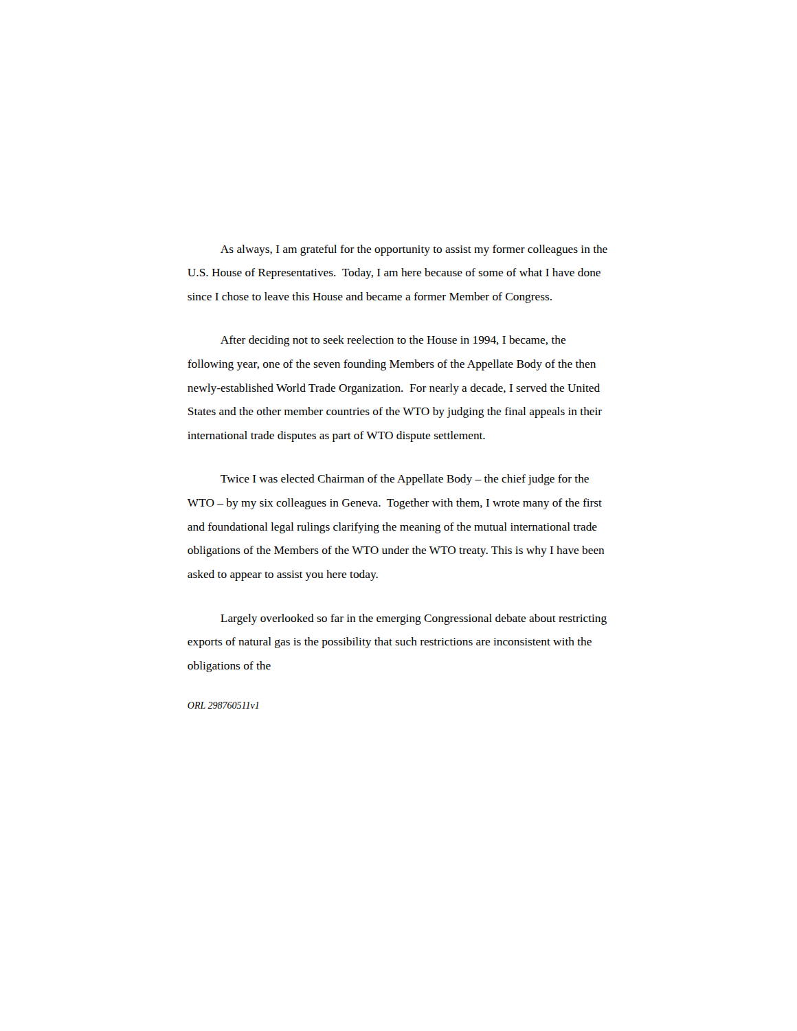As always, I am grateful for the opportunity to assist my former colleagues in the U.S. House of Representatives. Today, I am here because of some of what I have done since I chose to leave this House and became a former Member of Congress.
After deciding not to seek reelection to the House in 1994, I became, the following year, one of the seven founding Members of the Appellate Body of the then newly-established World Trade Organization. For nearly a decade, I served the United States and the other member countries of the WTO by judging the final appeals in their international trade disputes as part of WTO dispute settlement.
Twice I was elected Chairman of the Appellate Body – the chief judge for the WTO – by my six colleagues in Geneva. Together with them, I wrote many of the first and foundational legal rulings clarifying the meaning of the mutual international trade obligations of the Members of the WTO under the WTO treaty. This is why I have been asked to appear to assist you here today.
Largely overlooked so far in the emerging Congressional debate about restricting exports of natural gas is the possibility that such restrictions are inconsistent with the obligations of the
ORL 298760511v1